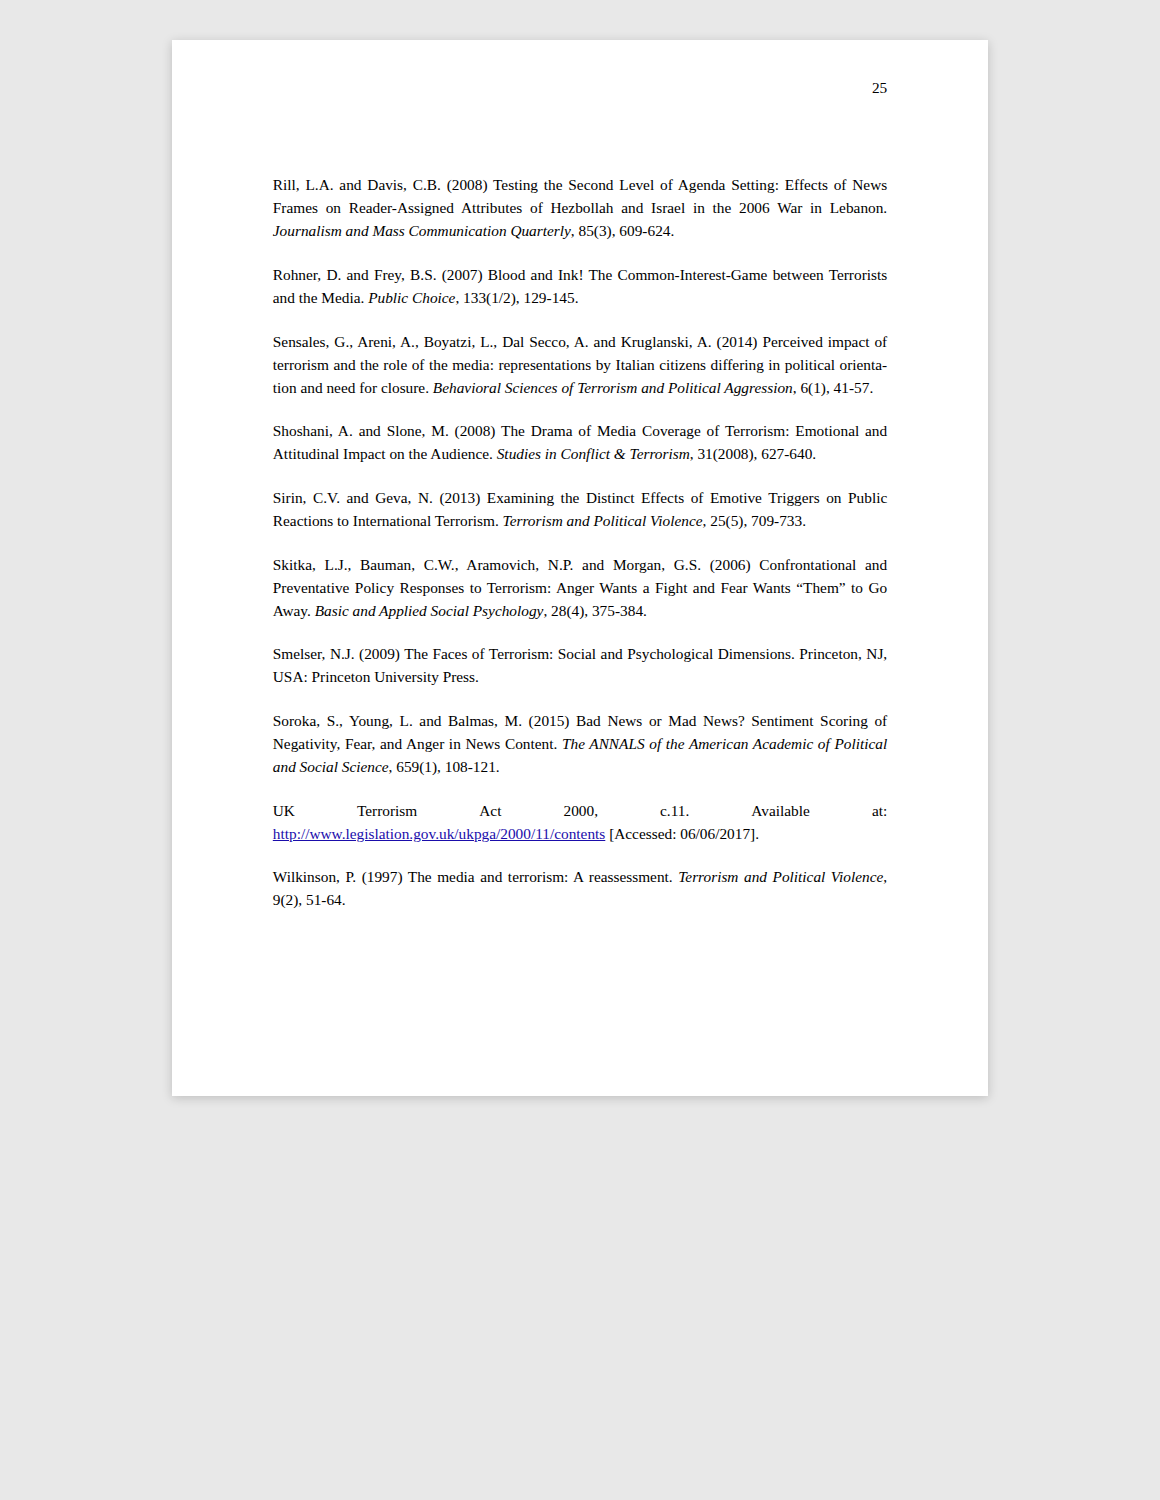25
Rill, L.A. and Davis, C.B. (2008) Testing the Second Level of Agenda Setting: Effects of News Frames on Reader-Assigned Attributes of Hezbollah and Israel in the 2006 War in Lebanon. Journalism and Mass Communication Quarterly, 85(3), 609-624.
Rohner, D. and Frey, B.S. (2007) Blood and Ink! The Common-Interest-Game between Terrorists and the Media. Public Choice, 133(1/2), 129-145.
Sensales, G., Areni, A., Boyatzi, L., Dal Secco, A. and Kruglanski, A. (2014) Perceived impact of terrorism and the role of the media: representations by Italian citizens differing in political orientation and need for closure. Behavioral Sciences of Terrorism and Political Aggression, 6(1), 41-57.
Shoshani, A. and Slone, M. (2008) The Drama of Media Coverage of Terrorism: Emotional and Attitudinal Impact on the Audience. Studies in Conflict & Terrorism, 31(2008), 627-640.
Sirin, C.V. and Geva, N. (2013) Examining the Distinct Effects of Emotive Triggers on Public Reactions to International Terrorism. Terrorism and Political Violence, 25(5), 709-733.
Skitka, L.J., Bauman, C.W., Aramovich, N.P. and Morgan, G.S. (2006) Confrontational and Preventative Policy Responses to Terrorism: Anger Wants a Fight and Fear Wants “Them” to Go Away. Basic and Applied Social Psychology, 28(4), 375-384.
Smelser, N.J. (2009) The Faces of Terrorism: Social and Psychological Dimensions. Princeton, NJ, USA: Princeton University Press.
Soroka, S., Young, L. and Balmas, M. (2015) Bad News or Mad News? Sentiment Scoring of Negativity, Fear, and Anger in News Content. The ANNALS of the American Academic of Political and Social Science, 659(1), 108-121.
UK Terrorism Act 2000, c.11. Available at: http://www.legislation.gov.uk/ukpga/2000/11/contents [Accessed: 06/06/2017].
Wilkinson, P. (1997) The media and terrorism: A reassessment. Terrorism and Political Violence, 9(2), 51-64.